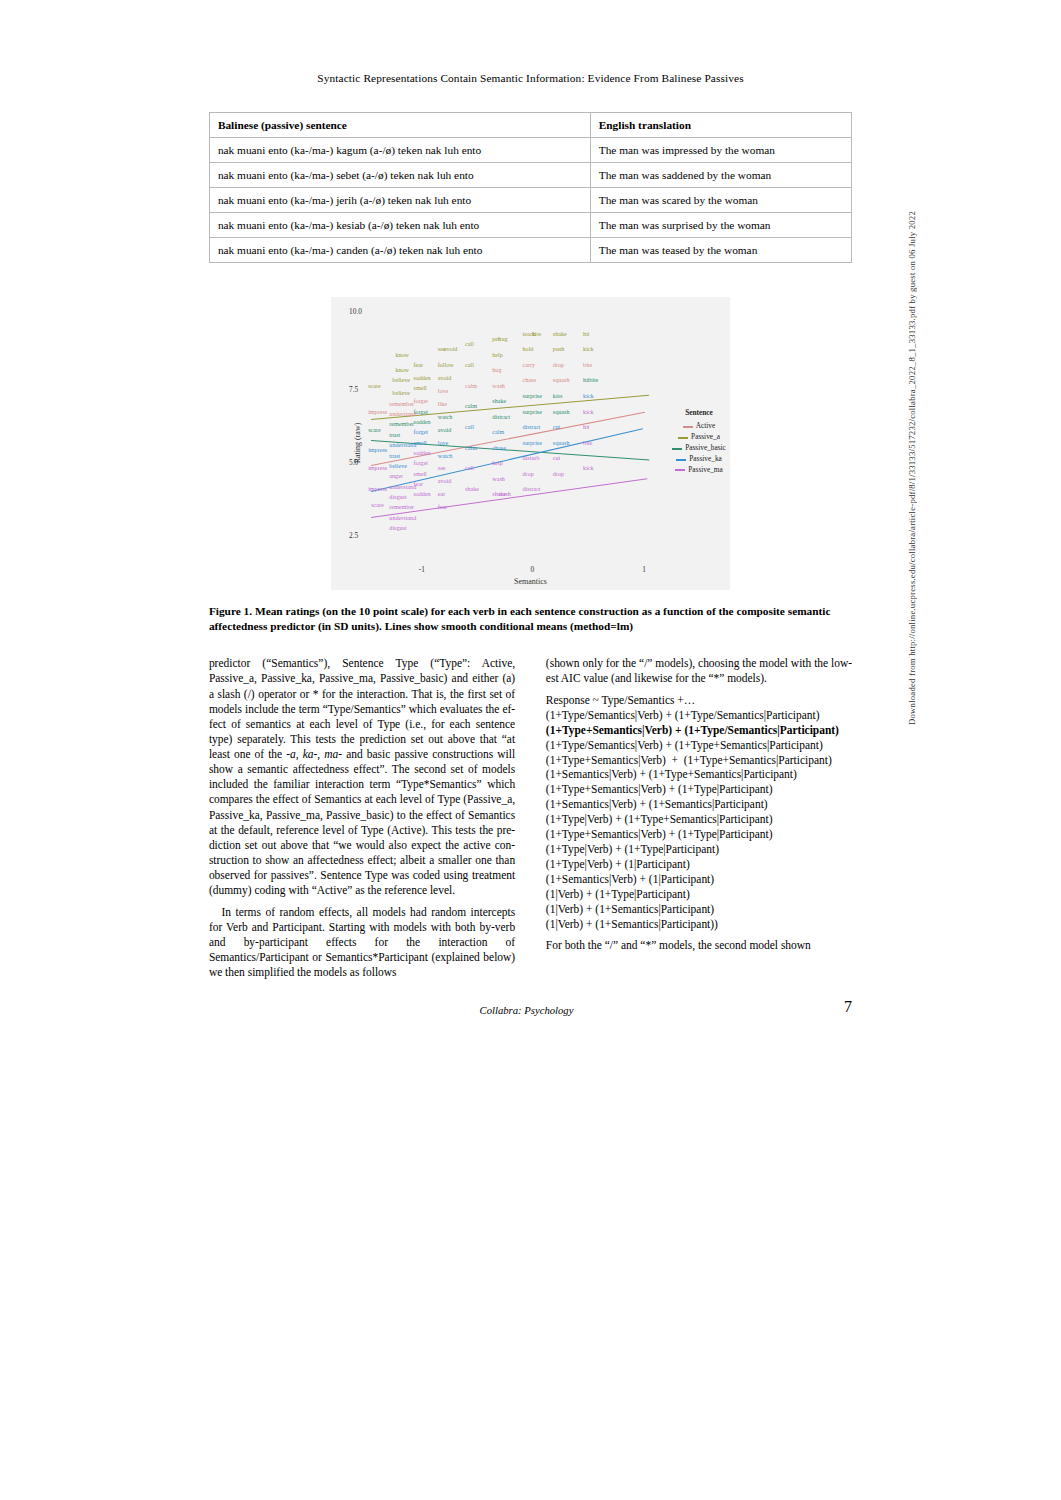Syntactic Representations Contain Semantic Information: Evidence From Balinese Passives
| Balinese (passive) sentence | English translation |
| --- | --- |
| nak muani ento (ka-/ma-) kagum (a-/ø) teken nak luh ento | The man was impressed by the woman |
| nak muani ento (ka-/ma-) sebet (a-/ø) teken nak luh ento | The man was saddened by the woman |
| nak muani ento (ka-/ma-) jerih (a-/ø) teken nak luh ento | The man was scared by the woman |
| nak muani ento (ka-/ma-) kesiab (a-/ø) teken nak luh ento | The man was surprised by the woman |
| nak muani ento (ka-/ma-) canden (a-/ø) teken nak luh ento | The man was teased by the woman |
Rating (raw)
Semantics
10.0
7.5
5.0
2.5
-1
0
1
scare impress scare impress impress impress scare know know believe believe remember understand remember trust understand trust believe anger understand disgust remember understand disgust fear sadden smell forget forget sadden forget smell sadden forget smell fear sadden see avoid follow avoid love like watch avoid love watch see avoid eat fear call call calm calm call calm call shake pet hug help hug wash shake distract calm chase help wash shake wash teach kiss hold carry chase surprise surprise distract surprise disturb drop distract shake push drop squash kiss squash cut squash cut drop hit kick bite hit bite kick kick hit bite kick
Sentence
Active
Passive_a
Passive_basic
Passive_ka
Passive_ma
Figure 1. Mean ratings (on the 10 point scale) for each verb in each sentence construction as a function of the composite semantic affectedness predictor (in SD units). Lines show smooth conditional means (method=lm)
predictor (“Semantics”), Sentence Type (“Type”: Active, Passive_a, Passive_ka, Passive_ma, Passive_basic) and either (a) a slash (/) operator or * for the interaction. That is, the first set of models include the term “Type/Semantics” which evaluates the effect of semantics at each level of Type (i.e., for each sentence type) separately. This tests the prediction set out above that “at least one of the -a, ka-, ma- and basic passive constructions will show a semantic affectedness effect”. The second set of models included the familiar interaction term “Type*Semantics” which compares the effect of Semantics at each level of Type (Passive_a, Passive_ka, Passive_ma, Passive_basic) to the effect of Semantics at the default, reference level of Type (Active). This tests the prediction set out above that “we would also expect the active construction to show an affectedness effect; albeit a smaller one than observed for passives”. Sentence Type was coded using treatment (dummy) coding with “Active” as the reference level.
In terms of random effects, all models had random intercepts for Verb and Participant. Starting with models with both by-verb and by-participant effects for the interaction of Semantics/Participant or Semantics*Participant (explained below) we then simplified the models as follows
(shown only for the “/” models), choosing the model with the lowest AIC value (and likewise for the “*” models).
Response ~ Type/Semantics +…
(1+Type/Semantics|Verb) + (1+Type/Semantics|Participant)
(1+Type+Semantics|Verb) + (1+Type/Semantics|Participant)
(1+Type/Semantics|Verb) + (1+Type+Semantics|Participant)
(1+Type+Semantics|Verb) + (1+Type+Semantics|Participant)
(1+Semantics|Verb) + (1+Type+Semantics|Participant)
(1+Type+Semantics|Verb) + (1+Type|Participant)
(1+Semantics|Verb) + (1+Semantics|Participant)
(1+Type|Verb) + (1+Type+Semantics|Participant)
(1+Type+Semantics|Verb) + (1+Type|Participant)
(1+Type|Verb) + (1+Type|Participant)
(1+Type|Verb) + (1|Participant)
(1+Semantics|Verb) + (1|Participant)
(1|Verb) + (1+Type|Participant)
(1|Verb) + (1+Semantics|Participant)
(1|Verb) + (1+Semantics|Participant))
For both the “/” and “*” models, the second model shown
Downloaded from http://online.ucpress.edu/collabra/article-pdf/8/1/33133/517232/collabra_2022_8_1_33133.pdf by guest on 06 July 2022
Collabra: Psychology 7